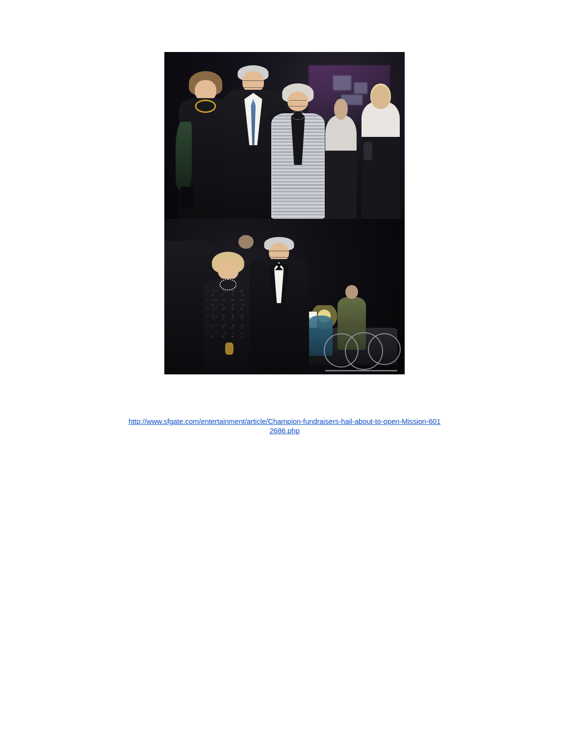118
http://www.sfgate.com/entertainment/article/Champion-fundraisers-hail-about-to-open-Mission-6012686.php